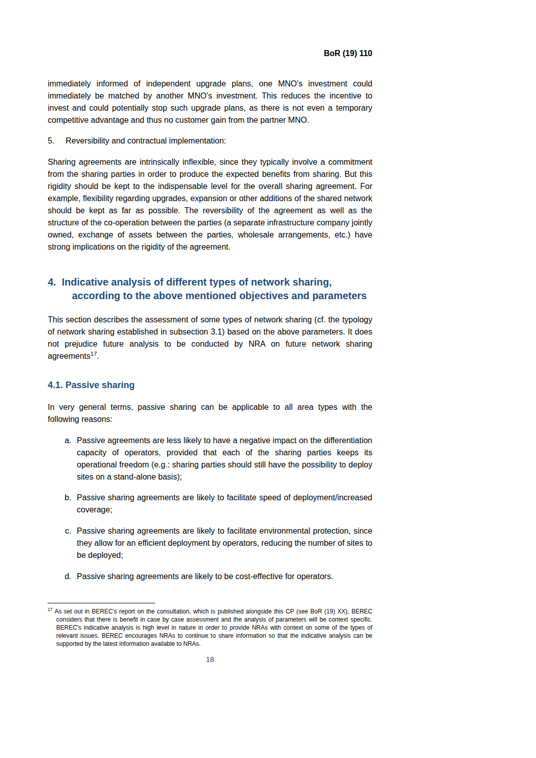BoR (19) 110
immediately informed of independent upgrade plans, one MNO's investment could immediately be matched by another MNO's investment. This reduces the incentive to invest and could potentially stop such upgrade plans, as there is not even a temporary competitive advantage and thus no customer gain from the partner MNO.
5. Reversibility and contractual implementation:
Sharing agreements are intrinsically inflexible, since they typically involve a commitment from the sharing parties in order to produce the expected benefits from sharing. But this rigidity should be kept to the indispensable level for the overall sharing agreement. For example, flexibility regarding upgrades, expansion or other additions of the shared network should be kept as far as possible. The reversibility of the agreement as well as the structure of the co-operation between the parties (a separate infrastructure company jointly owned, exchange of assets between the parties, wholesale arrangements, etc.) have strong implications on the rigidity of the agreement.
4. Indicative analysis of different types of network sharing, according to the above mentioned objectives and parameters
This section describes the assessment of some types of network sharing (cf. the typology of network sharing established in subsection 3.1) based on the above parameters. It does not prejudice future analysis to be conducted by NRA on future network sharing agreements17.
4.1. Passive sharing
In very general terms, passive sharing can be applicable to all area types with the following reasons:
Passive agreements are less likely to have a negative impact on the differentiation capacity of operators, provided that each of the sharing parties keeps its operational freedom (e.g.: sharing parties should still have the possibility to deploy sites on a stand-alone basis);
Passive sharing agreements are likely to facilitate speed of deployment/increased coverage;
Passive sharing agreements are likely to facilitate environmental protection, since they allow for an efficient deployment by operators, reducing the number of sites to be deployed;
Passive sharing agreements are likely to be cost-effective for operators.
17 As set out in BEREC's report on the consultation, which is published alongside this CP (see BoR (19) XX), BEREC considers that there is benefit in case by case assessment and the analysis of parameters will be context specific. BEREC's indicative analysis is high level in nature in order to provide NRAs with context on some of the types of relevant issues. BEREC encourages NRAs to continue to share information so that the indicative analysis can be supported by the latest information available to NRAs.
18